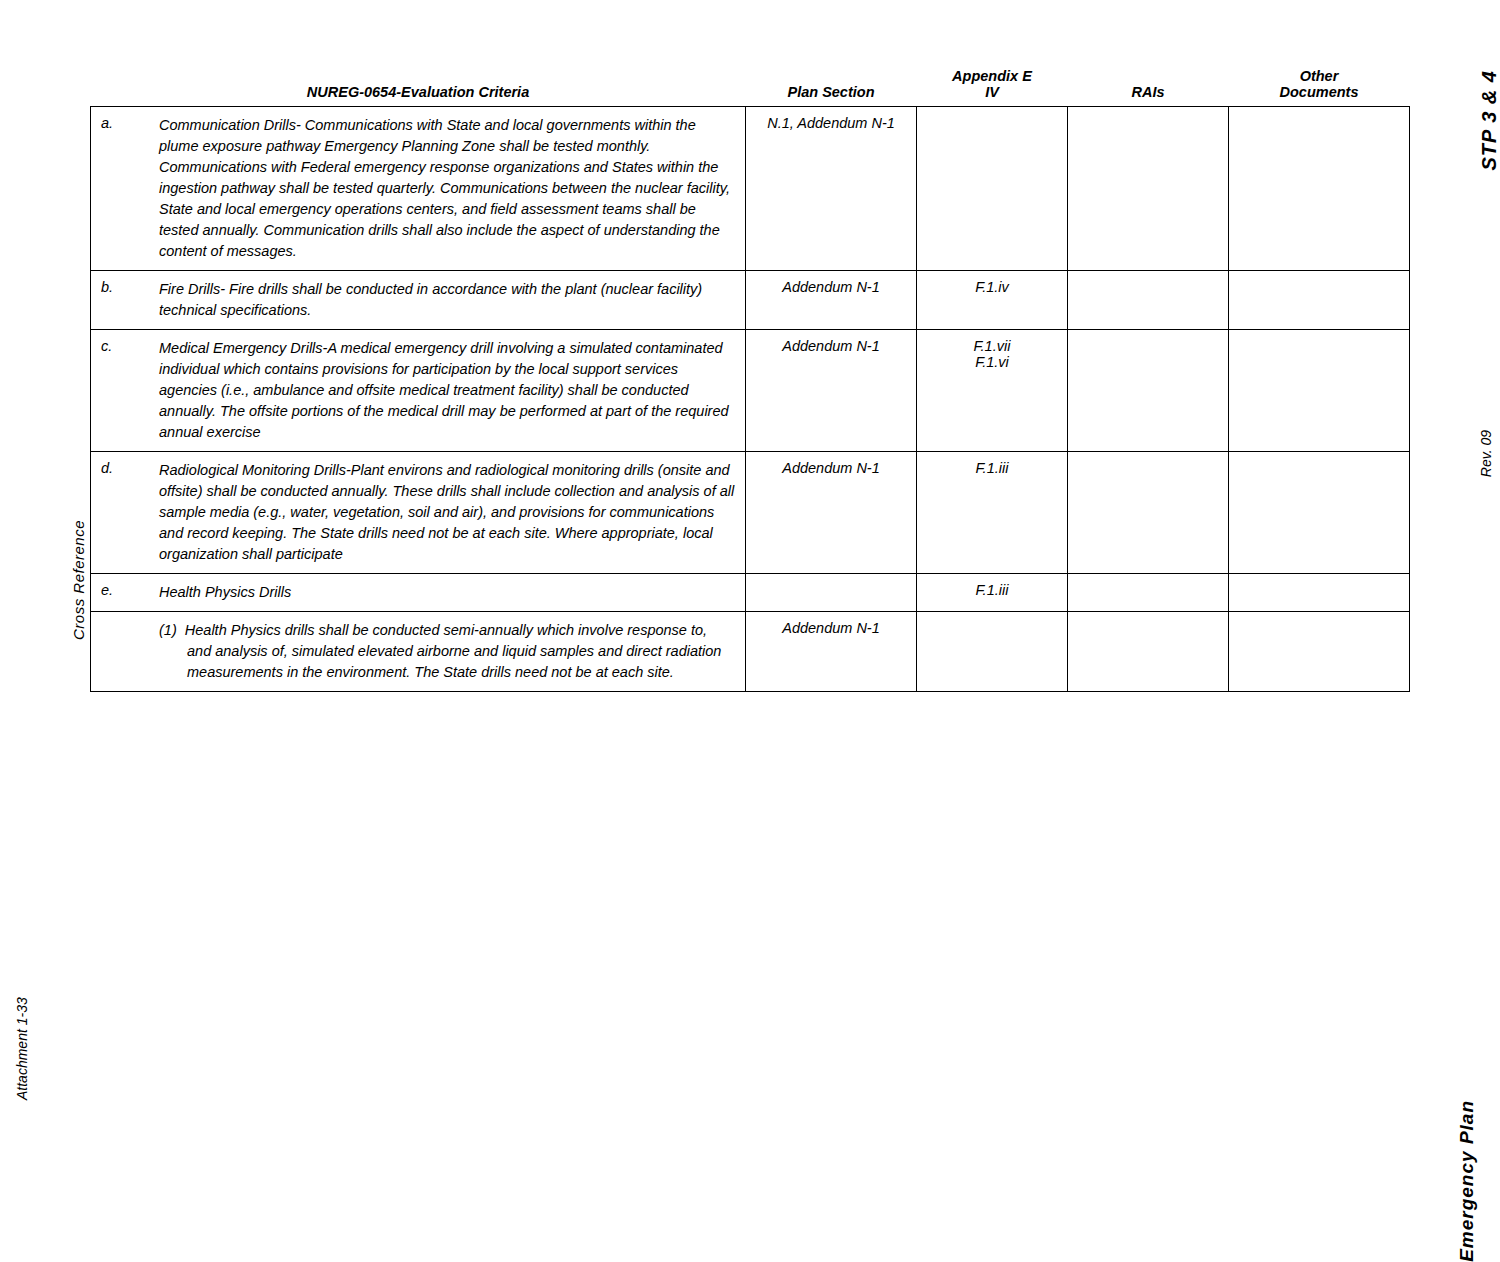Cross Reference
Attachment 1-33
STP 3 & 4
Rev. 09
Emergency Plan
| NUREG-0654-Evaluation Criteria | Plan Section | Appendix E IV | RAIs | Other Documents |
| --- | --- | --- | --- | --- |
| a. | Communication Drills- Communications with State and local governments within the plume exposure pathway Emergency Planning Zone shall be tested monthly. Communications with Federal emergency response organizations and States within the ingestion pathway shall be tested quarterly. Communications between the nuclear facility, State and local emergency operations centers, and field assessment teams shall be tested annually. Communication drills shall also include the aspect of understanding the content of messages. | N.1, Addendum N-1 | | | |
| b. | Fire Drills- Fire drills shall be conducted in accordance with the plant (nuclear facility) technical specifications. | Addendum N-1 | F.1.iv | | |
| c. | Medical Emergency Drills-A medical emergency drill involving a simulated contaminated individual which contains provisions for participation by the local support services agencies (i.e., ambulance and offsite medical treatment facility) shall be conducted annually. The offsite portions of the medical drill may be performed at part of the required annual exercise | Addendum N-1 | F.1.vii F.1.vi | | |
| d. | Radiological Monitoring Drills-Plant environs and radiological monitoring drills (onsite and offsite) shall be conducted annually. These drills shall include collection and analysis of all sample media (e.g., water, vegetation, soil and air), and provisions for communications and record keeping. The State drills need not be at each site. Where appropriate, local organization shall participate | Addendum N-1 | F.1.iii | | |
| e. | Health Physics Drills | | F.1.iii | | |
| | (1) Health Physics drills shall be conducted semi-annually which involve response to, and analysis of, simulated elevated airborne and liquid samples and direct radiation measurements in the environment. The State drills need not be at each site. | Addendum N-1 | | | |